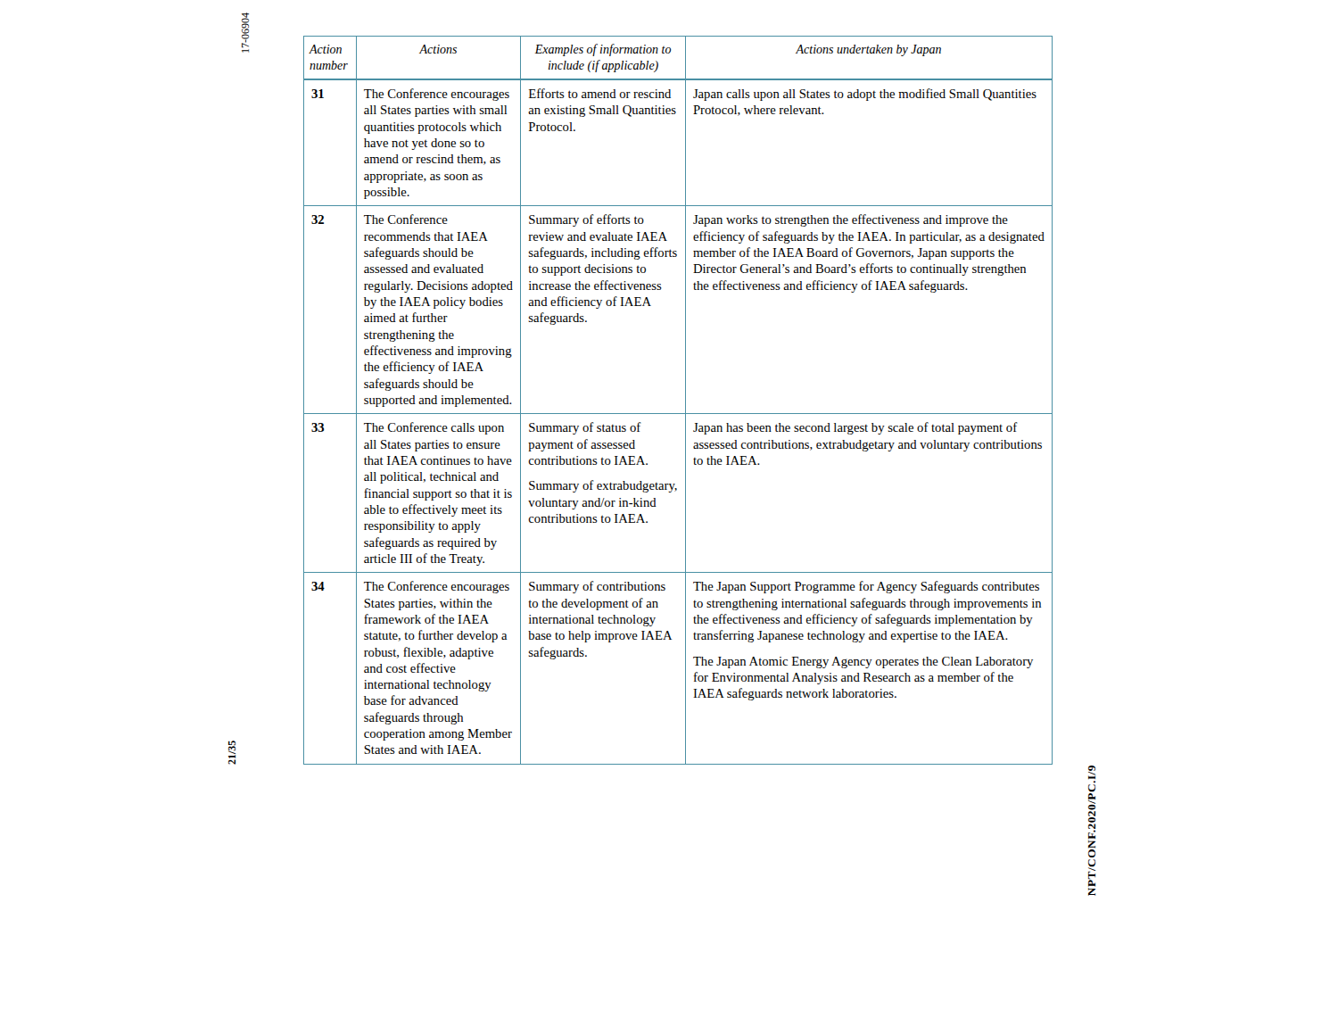17-06904
21/35
NPT/CONF.2020/PC.I/9
| Action number | Actions | Examples of information to include (if applicable) | Actions undertaken by Japan |
| --- | --- | --- | --- |
| 31 | The Conference encourages all States parties with small quantities protocols which have not yet done so to amend or rescind them, as appropriate, as soon as possible. | Efforts to amend or rescind an existing Small Quantities Protocol. | Japan calls upon all States to adopt the modified Small Quantities Protocol, where relevant. |
| 32 | The Conference recommends that IAEA safeguards should be assessed and evaluated regularly. Decisions adopted by the IAEA policy bodies aimed at further strengthening the effectiveness and improving the efficiency of IAEA safeguards should be supported and implemented. | Summary of efforts to review and evaluate IAEA safeguards, including efforts to support decisions to increase the effectiveness and efficiency of IAEA safeguards. | Japan works to strengthen the effectiveness and improve the efficiency of safeguards by the IAEA. In particular, as a designated member of the IAEA Board of Governors, Japan supports the Director General’s and Board’s efforts to continually strengthen the effectiveness and efficiency of IAEA safeguards. |
| 33 | The Conference calls upon all States parties to ensure that IAEA continues to have all political, technical and financial support so that it is able to effectively meet its responsibility to apply safeguards as required by article III of the Treaty. | Summary of status of payment of assessed contributions to IAEA. Summary of extrabudgetary, voluntary and/or in-kind contributions to IAEA. | Japan has been the second largest by scale of total payment of assessed contributions, extrabudgetary and voluntary contributions to the IAEA. |
| 34 | The Conference encourages States parties, within the framework of the IAEA statute, to further develop a robust, flexible, adaptive and cost effective international technology base for advanced safeguards through cooperation among Member States and with IAEA. | Summary of contributions to the development of an international technology base to help improve IAEA safeguards. | The Japan Support Programme for Agency Safeguards contributes to strengthening international safeguards through improvements in the effectiveness and efficiency of safeguards implementation by transferring Japanese technology and expertise to the IAEA. The Japan Atomic Energy Agency operates the Clean Laboratory for Environmental Analysis and Research as a member of the IAEA safeguards network laboratories. |